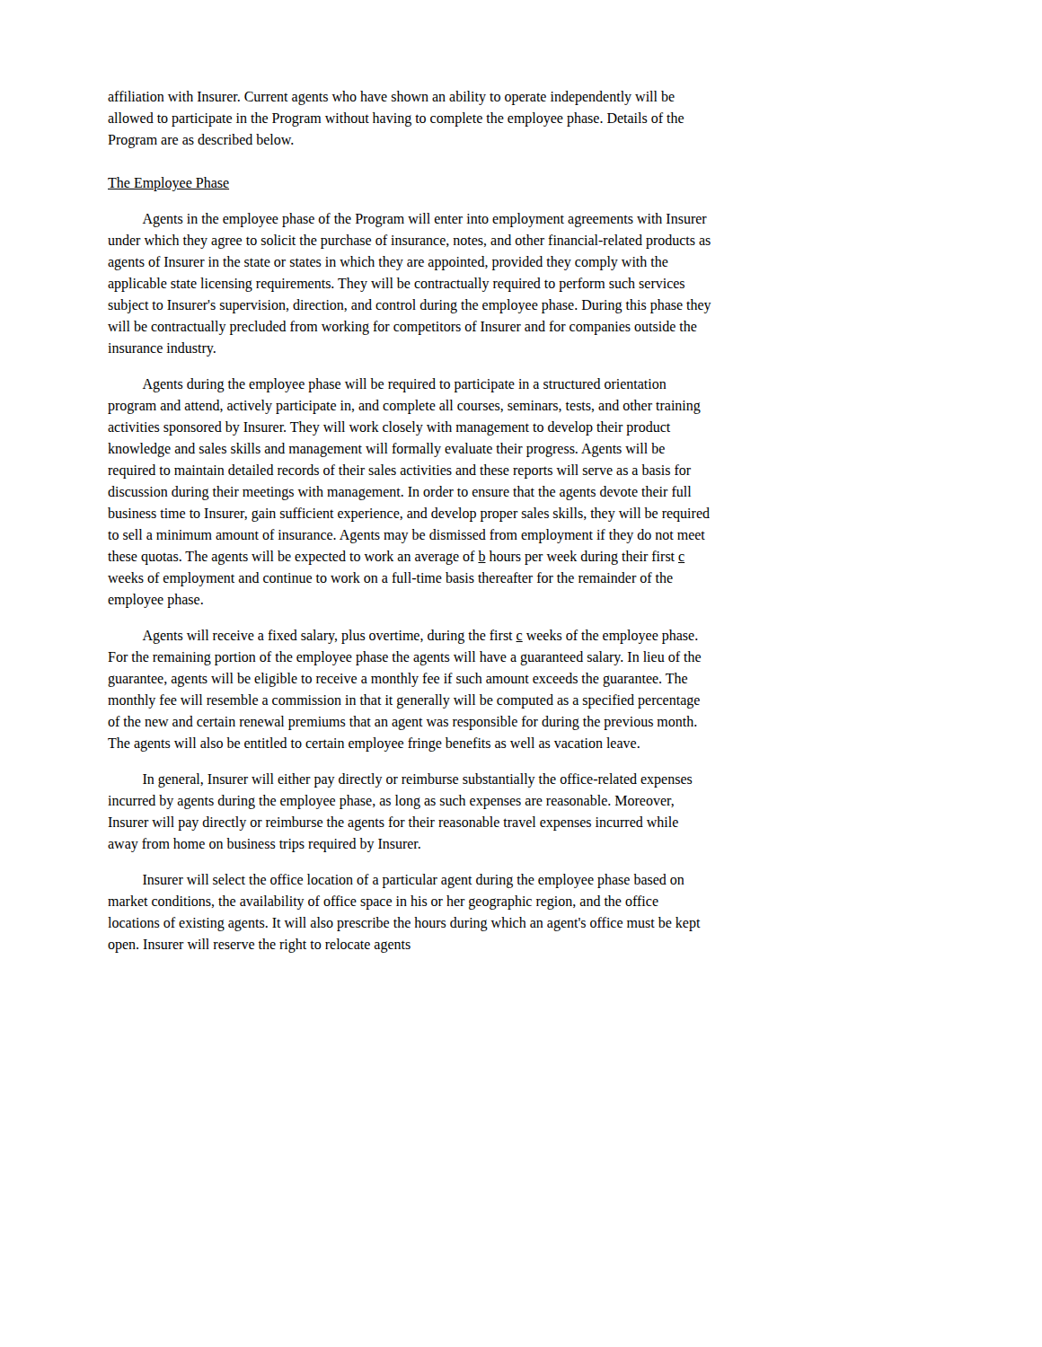affiliation with Insurer. Current agents who have shown an ability to operate independently will be allowed to participate in the Program without having to complete the employee phase. Details of the Program are as described below.
The Employee Phase
Agents in the employee phase of the Program will enter into employment agreements with Insurer under which they agree to solicit the purchase of insurance, notes, and other financial-related products as agents of Insurer in the state or states in which they are appointed, provided they comply with the applicable state licensing requirements. They will be contractually required to perform such services subject to Insurer's supervision, direction, and control during the employee phase. During this phase they will be contractually precluded from working for competitors of Insurer and for companies outside the insurance industry.
Agents during the employee phase will be required to participate in a structured orientation program and attend, actively participate in, and complete all courses, seminars, tests, and other training activities sponsored by Insurer. They will work closely with management to develop their product knowledge and sales skills and management will formally evaluate their progress. Agents will be required to maintain detailed records of their sales activities and these reports will serve as a basis for discussion during their meetings with management. In order to ensure that the agents devote their full business time to Insurer, gain sufficient experience, and develop proper sales skills, they will be required to sell a minimum amount of insurance. Agents may be dismissed from employment if they do not meet these quotas. The agents will be expected to work an average of b hours per week during their first c weeks of employment and continue to work on a full-time basis thereafter for the remainder of the employee phase.
Agents will receive a fixed salary, plus overtime, during the first c weeks of the employee phase. For the remaining portion of the employee phase the agents will have a guaranteed salary. In lieu of the guarantee, agents will be eligible to receive a monthly fee if such amount exceeds the guarantee. The monthly fee will resemble a commission in that it generally will be computed as a specified percentage of the new and certain renewal premiums that an agent was responsible for during the previous month. The agents will also be entitled to certain employee fringe benefits as well as vacation leave.
In general, Insurer will either pay directly or reimburse substantially the office-related expenses incurred by agents during the employee phase, as long as such expenses are reasonable. Moreover, Insurer will pay directly or reimburse the agents for their reasonable travel expenses incurred while away from home on business trips required by Insurer.
Insurer will select the office location of a particular agent during the employee phase based on market conditions, the availability of office space in his or her geographic region, and the office locations of existing agents. It will also prescribe the hours during which an agent's office must be kept open. Insurer will reserve the right to relocate agents